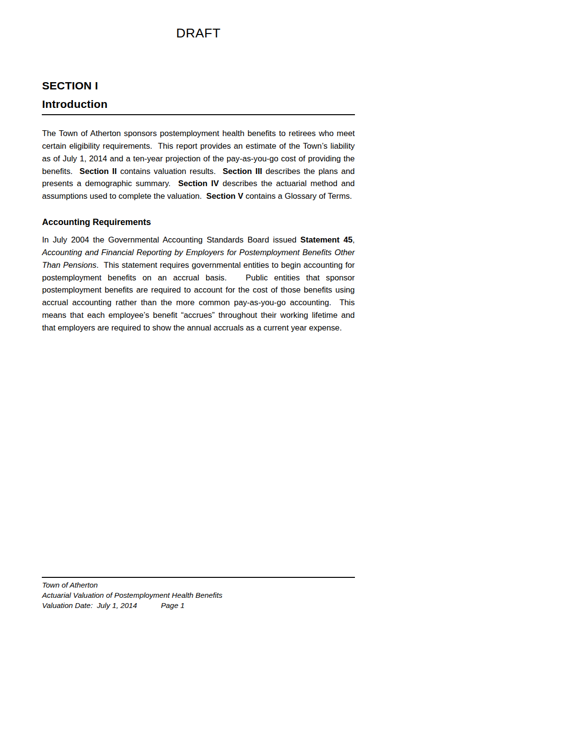DRAFT
SECTION I
Introduction
The Town of Atherton sponsors postemployment health benefits to retirees who meet certain eligibility requirements. This report provides an estimate of the Town’s liability as of July 1, 2014 and a ten-year projection of the pay-as-you-go cost of providing the benefits. Section II contains valuation results. Section III describes the plans and presents a demographic summary. Section IV describes the actuarial method and assumptions used to complete the valuation. Section V contains a Glossary of Terms.
Accounting Requirements
In July 2004 the Governmental Accounting Standards Board issued Statement 45, Accounting and Financial Reporting by Employers for Postemployment Benefits Other Than Pensions. This statement requires governmental entities to begin accounting for postemployment benefits on an accrual basis. Public entities that sponsor postemployment benefits are required to account for the cost of those benefits using accrual accounting rather than the more common pay-as-you-go accounting. This means that each employee’s benefit “accrues” throughout their working lifetime and that employers are required to show the annual accruals as a current year expense.
Town of Atherton
Actuarial Valuation of Postemployment Health Benefits
Valuation Date: July 1, 2014 Page 1